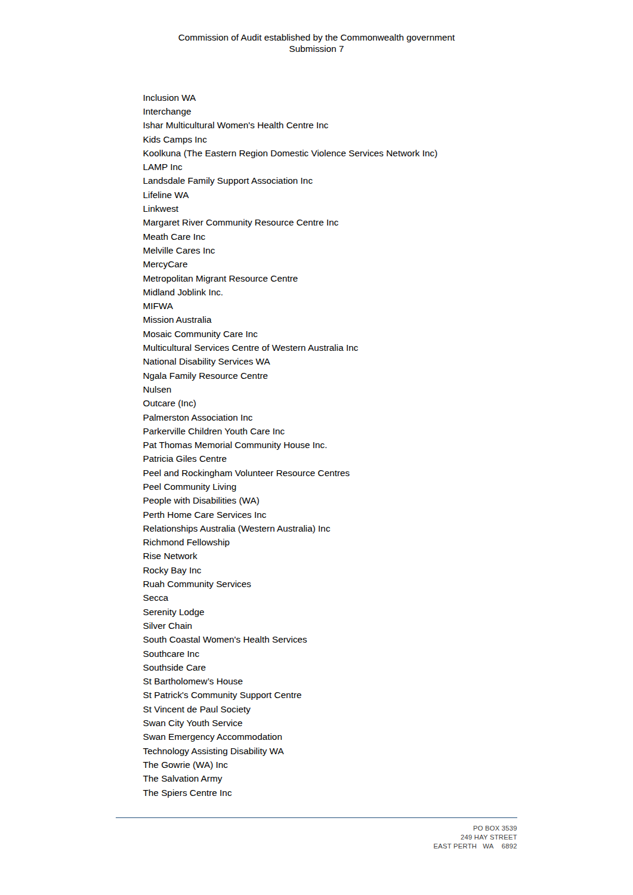Commission of Audit established by the Commonwealth government Submission 7
Inclusion WA
Interchange
Ishar Multicultural Women's Health Centre Inc
Kids Camps Inc
Koolkuna (The Eastern Region Domestic Violence Services Network Inc)
LAMP Inc
Landsdale Family Support Association Inc
Lifeline WA
Linkwest
Margaret River Community Resource Centre Inc
Meath Care Inc
Melville Cares Inc
MercyCare
Metropolitan Migrant Resource Centre
Midland Joblink Inc.
MIFWA
Mission Australia
Mosaic Community Care Inc
Multicultural Services Centre of Western Australia Inc
National Disability Services WA
Ngala Family Resource Centre
Nulsen
Outcare (Inc)
Palmerston Association Inc
Parkerville Children Youth Care Inc
Pat Thomas Memorial Community House Inc.
Patricia Giles Centre
Peel and Rockingham Volunteer Resource Centres
Peel Community Living
People with Disabilities (WA)
Perth Home Care Services Inc
Relationships Australia (Western Australia) Inc
Richmond Fellowship
Rise Network
Rocky Bay Inc
Ruah Community Services
Secca
Serenity Lodge
Silver Chain
South Coastal Women's Health Services
Southcare Inc
Southside Care
St Bartholomew’s House
St Patrick's Community Support Centre
St Vincent de Paul Society
Swan City Youth Service
Swan Emergency Accommodation
Technology Assisting Disability WA
The Gowrie (WA) Inc
The Salvation Army
The Spiers Centre Inc
PO BOX 3539
249 HAY STREET
EAST PERTH WA 6892